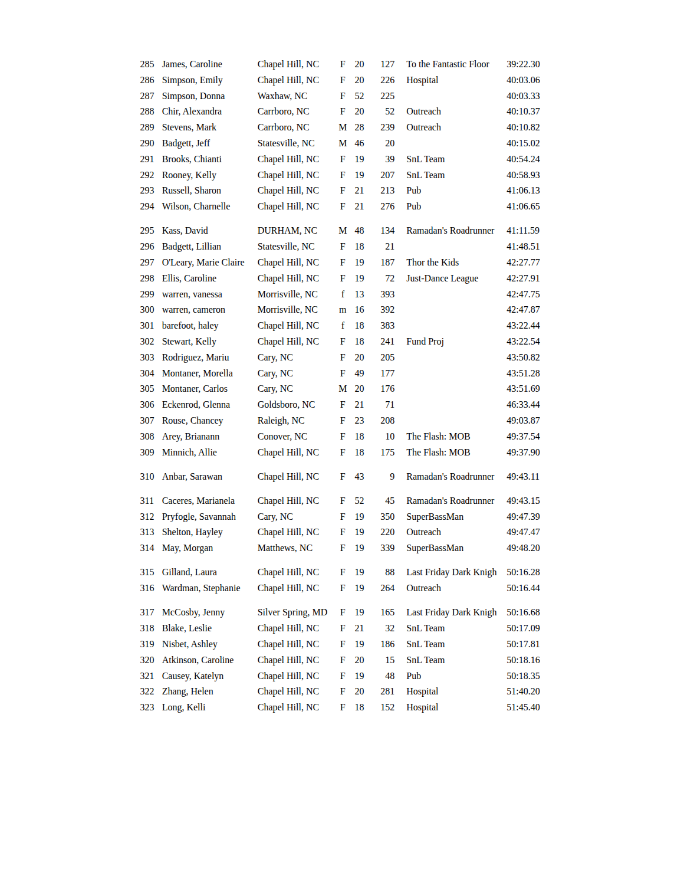| 285 | James, Caroline | Chapel Hill, NC | F | 20 | 127 | To the Fantastic Floor | 39:22.30 |
| 286 | Simpson, Emily | Chapel Hill, NC | F | 20 | 226 | Hospital | 40:03.06 |
| 287 | Simpson, Donna | Waxhaw, NC | F | 52 | 225 | | 40:03.33 |
| 288 | Chir, Alexandra | Carrboro, NC | F | 20 | 52 | Outreach | 40:10.37 |
| 289 | Stevens, Mark | Carrboro, NC | M | 28 | 239 | Outreach | 40:10.82 |
| 290 | Badgett, Jeff | Statesville, NC | M | 46 | 20 | | 40:15.02 |
| 291 | Brooks, Chianti | Chapel Hill, NC | F | 19 | 39 | SnL Team | 40:54.24 |
| 292 | Rooney, Kelly | Chapel Hill, NC | F | 19 | 207 | SnL Team | 40:58.93 |
| 293 | Russell, Sharon | Chapel Hill, NC | F | 21 | 213 | Pub | 41:06.13 |
| 294 | Wilson, Charnelle | Chapel Hill, NC | F | 21 | 276 | Pub | 41:06.65 |
| 295 | Kass, David | DURHAM, NC | M | 48 | 134 | Ramadan's Roadrunner | 41:11.59 |
| 296 | Badgett, Lillian | Statesville, NC | F | 18 | 21 | | 41:48.51 |
| 297 | O'Leary, Marie Claire | Chapel Hill, NC | F | 19 | 187 | Thor the Kids | 42:27.77 |
| 298 | Ellis, Caroline | Chapel Hill, NC | F | 19 | 72 | Just-Dance League | 42:27.91 |
| 299 | warren, vanessa | Morrisville, NC | f | 13 | 393 | | 42:47.75 |
| 300 | warren, cameron | Morrisville, NC | m | 16 | 392 | | 42:47.87 |
| 301 | barefoot, haley | Chapel Hill, NC | f | 18 | 383 | | 43:22.44 |
| 302 | Stewart, Kelly | Chapel Hill, NC | F | 18 | 241 | Fund Proj | 43:22.54 |
| 303 | Rodriguez, Mariu | Cary, NC | F | 20 | 205 | | 43:50.82 |
| 304 | Montaner, Morella | Cary, NC | F | 49 | 177 | | 43:51.28 |
| 305 | Montaner, Carlos | Cary, NC | M | 20 | 176 | | 43:51.69 |
| 306 | Eckenrod, Glenna | Goldsboro, NC | F | 21 | 71 | | 46:33.44 |
| 307 | Rouse, Chancey | Raleigh, NC | F | 23 | 208 | | 49:03.87 |
| 308 | Arey, Brianann | Conover, NC | F | 18 | 10 | The Flash: MOB | 49:37.54 |
| 309 | Minnich, Allie | Chapel Hill, NC | F | 18 | 175 | The Flash: MOB | 49:37.90 |
| 310 | Anbar, Sarawan | Chapel Hill, NC | F | 43 | 9 | Ramadan's Roadrunner | 49:43.11 |
| 311 | Caceres, Marianela | Chapel Hill, NC | F | 52 | 45 | Ramadan's Roadrunner | 49:43.15 |
| 312 | Pryfogle, Savannah | Cary, NC | F | 19 | 350 | SuperBassMan | 49:47.39 |
| 313 | Shelton, Hayley | Chapel Hill, NC | F | 19 | 220 | Outreach | 49:47.47 |
| 314 | May, Morgan | Matthews, NC | F | 19 | 339 | SuperBassMan | 49:48.20 |
| 315 | Gilland, Laura | Chapel Hill, NC | F | 19 | 88 | Last Friday Dark Knigh | 50:16.28 |
| 316 | Wardman, Stephanie | Chapel Hill, NC | F | 19 | 264 | Outreach | 50:16.44 |
| 317 | McCosby, Jenny | Silver Spring, MD | F | 19 | 165 | Last Friday Dark Knigh | 50:16.68 |
| 318 | Blake, Leslie | Chapel Hill, NC | F | 21 | 32 | SnL Team | 50:17.09 |
| 319 | Nisbet, Ashley | Chapel Hill, NC | F | 19 | 186 | SnL Team | 50:17.81 |
| 320 | Atkinson, Caroline | Chapel Hill, NC | F | 20 | 15 | SnL Team | 50:18.16 |
| 321 | Causey, Katelyn | Chapel Hill, NC | F | 19 | 48 | Pub | 50:18.35 |
| 322 | Zhang, Helen | Chapel Hill, NC | F | 20 | 281 | Hospital | 51:40.20 |
| 323 | Long, Kelli | Chapel Hill, NC | F | 18 | 152 | Hospital | 51:45.40 |